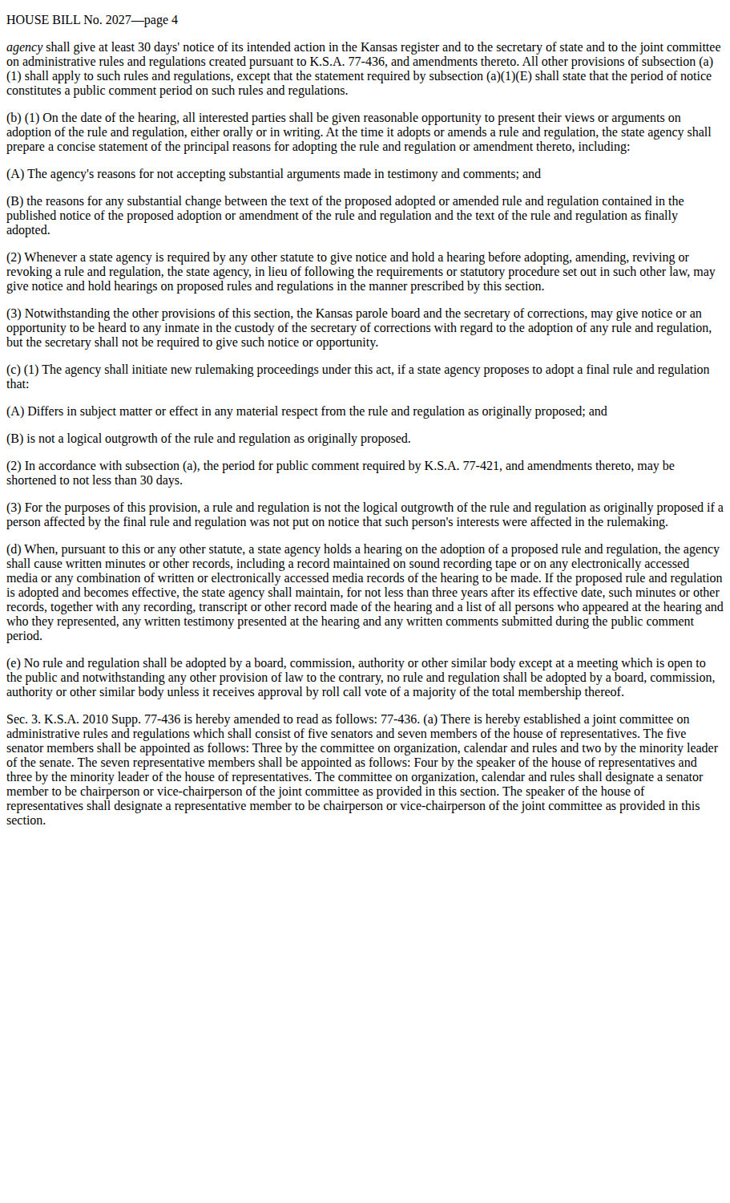HOUSE BILL No. 2027—page 4
agency shall give at least 30 days' notice of its intended action in the Kansas register and to the secretary of state and to the joint committee on administrative rules and regulations created pursuant to K.S.A. 77-436, and amendments thereto. All other provisions of subsection (a)(1) shall apply to such rules and regulations, except that the statement required by subsection (a)(1)(E) shall state that the period of notice constitutes a public comment period on such rules and regulations.
(b) (1) On the date of the hearing, all interested parties shall be given reasonable opportunity to present their views or arguments on adoption of the rule and regulation, either orally or in writing. At the time it adopts or amends a rule and regulation, the state agency shall prepare a concise statement of the principal reasons for adopting the rule and regulation or amendment thereto, including:
(A) The agency's reasons for not accepting substantial arguments made in testimony and comments; and
(B) the reasons for any substantial change between the text of the proposed adopted or amended rule and regulation contained in the published notice of the proposed adoption or amendment of the rule and regulation and the text of the rule and regulation as finally adopted.
(2) Whenever a state agency is required by any other statute to give notice and hold a hearing before adopting, amending, reviving or revoking a rule and regulation, the state agency, in lieu of following the requirements or statutory procedure set out in such other law, may give notice and hold hearings on proposed rules and regulations in the manner prescribed by this section.
(3) Notwithstanding the other provisions of this section, the Kansas parole board and the secretary of corrections, may give notice or an opportunity to be heard to any inmate in the custody of the secretary of corrections with regard to the adoption of any rule and regulation, but the secretary shall not be required to give such notice or opportunity.
(c) (1) The agency shall initiate new rulemaking proceedings under this act, if a state agency proposes to adopt a final rule and regulation that:
(A) Differs in subject matter or effect in any material respect from the rule and regulation as originally proposed; and
(B) is not a logical outgrowth of the rule and regulation as originally proposed.
(2) In accordance with subsection (a), the period for public comment required by K.S.A. 77-421, and amendments thereto, may be shortened to not less than 30 days.
(3) For the purposes of this provision, a rule and regulation is not the logical outgrowth of the rule and regulation as originally proposed if a person affected by the final rule and regulation was not put on notice that such person's interests were affected in the rulemaking.
(d) When, pursuant to this or any other statute, a state agency holds a hearing on the adoption of a proposed rule and regulation, the agency shall cause written minutes or other records, including a record maintained on sound recording tape or on any electronically accessed media or any combination of written or electronically accessed media records of the hearing to be made. If the proposed rule and regulation is adopted and becomes effective, the state agency shall maintain, for not less than three years after its effective date, such minutes or other records, together with any recording, transcript or other record made of the hearing and a list of all persons who appeared at the hearing and who they represented, any written testimony presented at the hearing and any written comments submitted during the public comment period.
(e) No rule and regulation shall be adopted by a board, commission, authority or other similar body except at a meeting which is open to the public and notwithstanding any other provision of law to the contrary, no rule and regulation shall be adopted by a board, commission, authority or other similar body unless it receives approval by roll call vote of a majority of the total membership thereof.
Sec. 3. K.S.A. 2010 Supp. 77-436 is hereby amended to read as follows: 77-436. (a) There is hereby established a joint committee on administrative rules and regulations which shall consist of five senators and seven members of the house of representatives. The five senator members shall be appointed as follows: Three by the committee on organization, calendar and rules and two by the minority leader of the senate. The seven representative members shall be appointed as follows: Four by the speaker of the house of representatives and three by the minority leader of the house of representatives. The committee on organization, calendar and rules shall designate a senator member to be chairperson or vice-chairperson of the joint committee as provided in this section. The speaker of the house of representatives shall designate a representative member to be chairperson or vice-chairperson of the joint committee as provided in this section.